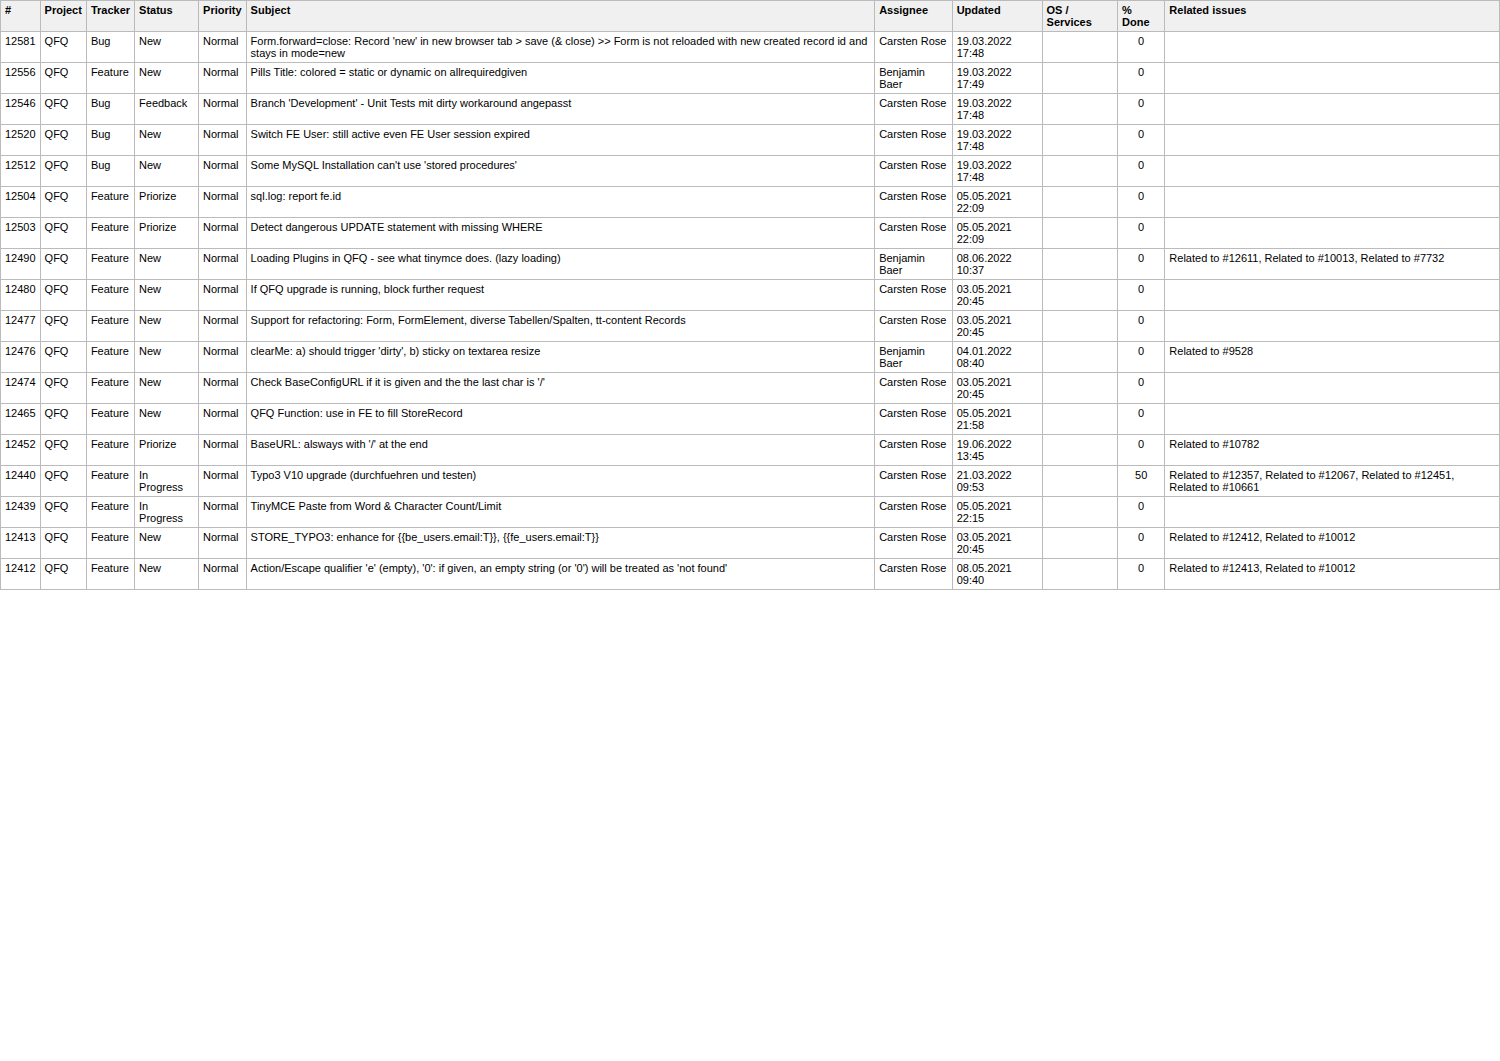| # | Project | Tracker | Status | Priority | Subject | Assignee | Updated | OS / Services | % Done | Related issues |
| --- | --- | --- | --- | --- | --- | --- | --- | --- | --- | --- |
| 12581 | QFQ | Bug | New | Normal | Form.forward=close: Record 'new' in new browser tab > save (& close) >> Form is not reloaded with new created record id and stays in mode=new | Carsten Rose | 19.03.2022 17:48 | | 0 | |
| 12556 | QFQ | Feature | New | Normal | Pills Title: colored = static or dynamic on allrequiredgiven | Benjamin Baer | 19.03.2022 17:49 | | 0 | |
| 12546 | QFQ | Bug | Feedback | Normal | Branch 'Development' - Unit Tests mit dirty workaround angepasst | Carsten Rose | 19.03.2022 17:48 | | 0 | |
| 12520 | QFQ | Bug | New | Normal | Switch FE User: still active even FE User session expired | Carsten Rose | 19.03.2022 17:48 | | 0 | |
| 12512 | QFQ | Bug | New | Normal | Some MySQL Installation can't use 'stored procedures' | Carsten Rose | 19.03.2022 17:48 | | 0 | |
| 12504 | QFQ | Feature | Priorize | Normal | sql.log: report fe.id | Carsten Rose | 05.05.2021 22:09 | | 0 | |
| 12503 | QFQ | Feature | Priorize | Normal | Detect dangerous UPDATE statement with missing WHERE | Carsten Rose | 05.05.2021 22:09 | | 0 | |
| 12490 | QFQ | Feature | New | Normal | Loading Plugins in QFQ - see what tinymce does. (lazy loading) | Benjamin Baer | 08.06.2022 10:37 | | 0 | Related to #12611, Related to #10013, Related to #7732 |
| 12480 | QFQ | Feature | New | Normal | If QFQ upgrade is running, block further request | Carsten Rose | 03.05.2021 20:45 | | 0 | |
| 12477 | QFQ | Feature | New | Normal | Support for refactoring: Form, FormElement, diverse Tabellen/Spalten, tt-content Records | Carsten Rose | 03.05.2021 20:45 | | 0 | |
| 12476 | QFQ | Feature | New | Normal | clearMe: a) should trigger 'dirty', b) sticky on textarea resize | Benjamin Baer | 04.01.2022 08:40 | | 0 | Related to #9528 |
| 12474 | QFQ | Feature | New | Normal | Check BaseConfigURL if it is given and the the last char is '/' | Carsten Rose | 03.05.2021 20:45 | | 0 | |
| 12465 | QFQ | Feature | New | Normal | QFQ Function: use in FE to fill StoreRecord | Carsten Rose | 05.05.2021 21:58 | | 0 | |
| 12452 | QFQ | Feature | Priorize | Normal | BaseURL: alsways with '/' at the end | Carsten Rose | 19.06.2022 13:45 | | 0 | Related to #10782 |
| 12440 | QFQ | Feature | In Progress | Normal | Typo3 V10 upgrade (durchfuehren und testen) | Carsten Rose | 21.03.2022 09:53 | | 50 | Related to #12357, Related to #12067, Related to #12451, Related to #10661 |
| 12439 | QFQ | Feature | In Progress | Normal | TinyMCE Paste from Word & Character Count/Limit | Carsten Rose | 05.05.2021 22:15 | | 0 | |
| 12413 | QFQ | Feature | New | Normal | STORE_TYPO3: enhance for {{be_users.email:T}}, {{fe_users.email:T}} | Carsten Rose | 03.05.2021 20:45 | | 0 | Related to #12412, Related to #10012 |
| 12412 | QFQ | Feature | New | Normal | Action/Escape qualifier 'e' (empty), '0': if given, an empty string (or '0') will be treated as 'not found' | Carsten Rose | 08.05.2021 09:40 | | 0 | Related to #12413, Related to #10012 |